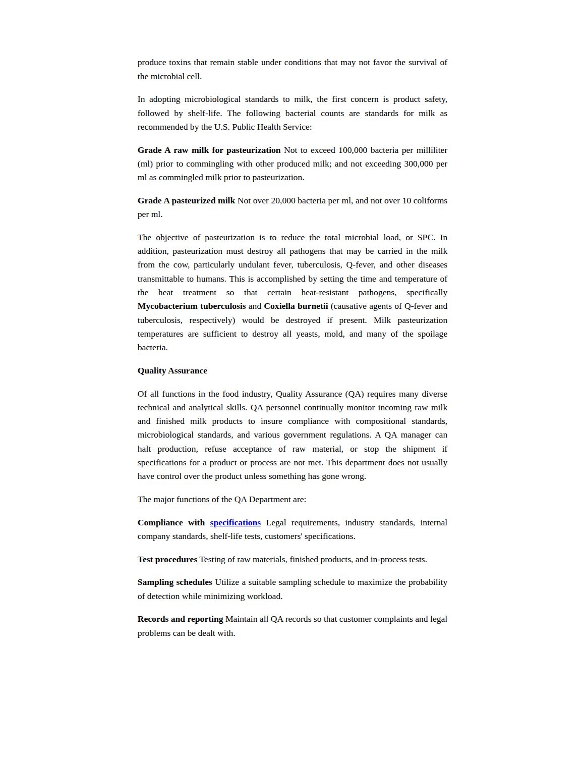produce toxins that remain stable under conditions that may not favor the survival of the microbial cell.
In adopting microbiological standards to milk, the first concern is product safety, followed by shelf-life. The following bacterial counts are standards for milk as recommended by the U.S. Public Health Service:
Grade A raw milk for pasteurization Not to exceed 100,000 bacteria per milliliter (ml) prior to commingling with other produced milk; and not exceeding 300,000 per ml as commingled milk prior to pasteurization.
Grade A pasteurized milk Not over 20,000 bacteria per ml, and not over 10 coliforms per ml.
The objective of pasteurization is to reduce the total microbial load, or SPC. In addition, pasteurization must destroy all pathogens that may be carried in the milk from the cow, particularly undulant fever, tuberculosis, Q-fever, and other diseases transmittable to humans. This is accomplished by setting the time and temperature of the heat treatment so that certain heat-resistant pathogens, specifically Mycobacterium tuberculosis and Coxiella burnetii (causative agents of Q-fever and tuberculosis, respectively) would be destroyed if present. Milk pasteurization temperatures are sufficient to destroy all yeasts, mold, and many of the spoilage bacteria.
Quality Assurance
Of all functions in the food industry, Quality Assurance (QA) requires many diverse technical and analytical skills. QA personnel continually monitor incoming raw milk and finished milk products to insure compliance with compositional standards, microbiological standards, and various government regulations. A QA manager can halt production, refuse acceptance of raw material, or stop the shipment if specifications for a product or process are not met. This department does not usually have control over the product unless something has gone wrong.
The major functions of the QA Department are:
Compliance with specifications Legal requirements, industry standards, internal company standards, shelf-life tests, customers' specifications.
Test procedures Testing of raw materials, finished products, and in-process tests.
Sampling schedules Utilize a suitable sampling schedule to maximize the probability of detection while minimizing workload.
Records and reporting Maintain all QA records so that customer complaints and legal problems can be dealt with.